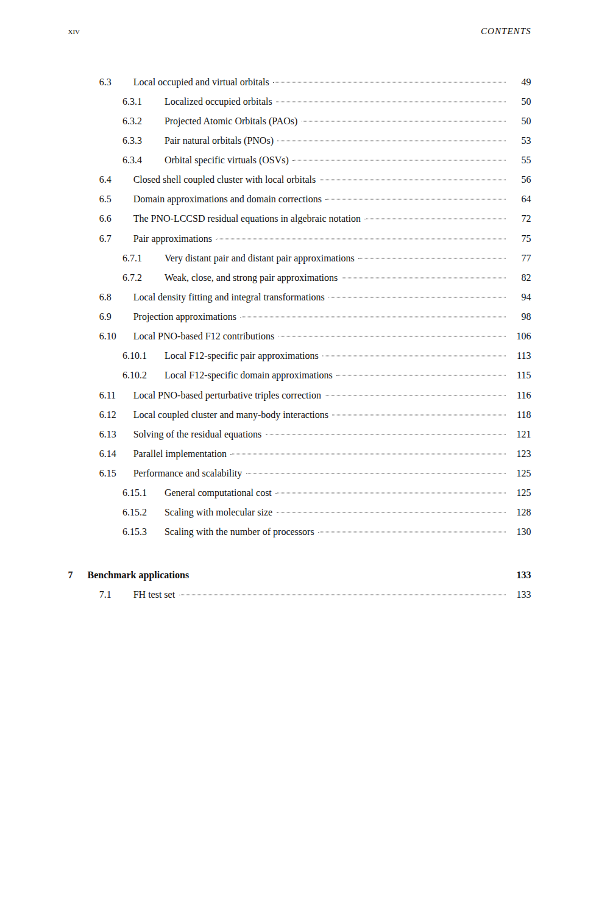xiv Contents
6.3 Local occupied and virtual orbitals 49
6.3.1 Localized occupied orbitals 50
6.3.2 Projected Atomic Orbitals (PAOs) 50
6.3.3 Pair natural orbitals (PNOs) 53
6.3.4 Orbital specific virtuals (OSVs) 55
6.4 Closed shell coupled cluster with local orbitals 56
6.5 Domain approximations and domain corrections 64
6.6 The PNO-LCCSD residual equations in algebraic notation 72
6.7 Pair approximations 75
6.7.1 Very distant pair and distant pair approximations 77
6.7.2 Weak, close, and strong pair approximations 82
6.8 Local density fitting and integral transformations 94
6.9 Projection approximations 98
6.10 Local PNO-based F12 contributions 106
6.10.1 Local F12-specific pair approximations 113
6.10.2 Local F12-specific domain approximations 115
6.11 Local PNO-based perturbative triples correction 116
6.12 Local coupled cluster and many-body interactions 118
6.13 Solving of the residual equations 121
6.14 Parallel implementation 123
6.15 Performance and scalability 125
6.15.1 General computational cost 125
6.15.2 Scaling with molecular size 128
6.15.3 Scaling with the number of processors 130
7 Benchmark applications 133
7.1 FH test set 133